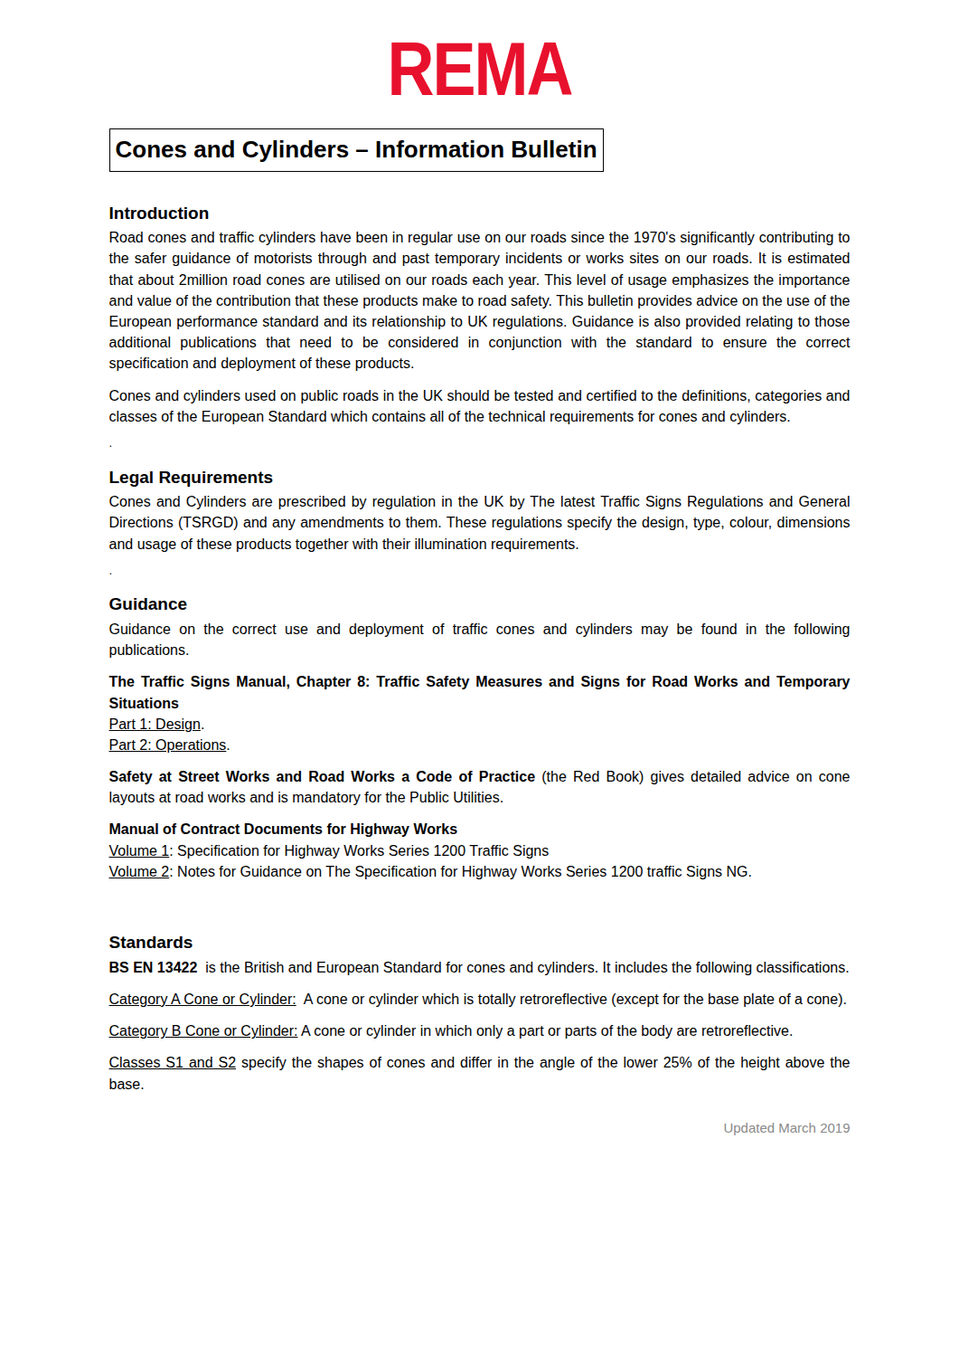REMA
Cones and Cylinders – Information Bulletin
Introduction
Road cones and traffic cylinders have been in regular use on our roads since the 1970's significantly contributing to the safer guidance of motorists through and past temporary incidents or works sites on our roads. It is estimated that about 2million road cones are utilised on our roads each year. This level of usage emphasizes the importance and value of the contribution that these products make to road safety. This bulletin provides advice on the use of the European performance standard and its relationship to UK regulations. Guidance is also provided relating to those additional publications that need to be considered in conjunction with the standard to ensure the correct specification and deployment of these products.
Cones and cylinders used on public roads in the UK should be tested and certified to the definitions, categories and classes of the European Standard which contains all of the technical requirements for cones and cylinders.
.
Legal Requirements
Cones and Cylinders are prescribed by regulation in the UK by The latest Traffic Signs Regulations and General Directions (TSRGD) and any amendments to them. These regulations specify the design, type, colour, dimensions and usage of these products together with their illumination requirements.
.
Guidance
Guidance on the correct use and deployment of traffic cones and cylinders may be found in the following publications.
The Traffic Signs Manual, Chapter 8: Traffic Safety Measures and Signs for Road Works and Temporary Situations
Part 1: Design.
Part 2: Operations.
Safety at Street Works and Road Works a Code of Practice (the Red Book) gives detailed advice on cone layouts at road works and is mandatory for the Public Utilities.
Manual of Contract Documents for Highway Works
Volume 1: Specification for Highway Works Series 1200 Traffic Signs
Volume 2: Notes for Guidance on The Specification for Highway Works Series 1200 traffic Signs NG.
Standards
BS EN 13422 is the British and European Standard for cones and cylinders. It includes the following classifications.
Category A Cone or Cylinder: A cone or cylinder which is totally retroreflective (except for the base plate of a cone).
Category B Cone or Cylinder: A cone or cylinder in which only a part or parts of the body are retroreflective.
Classes S1 and S2 specify the shapes of cones and differ in the angle of the lower 25% of the height above the base.
Updated March 2019